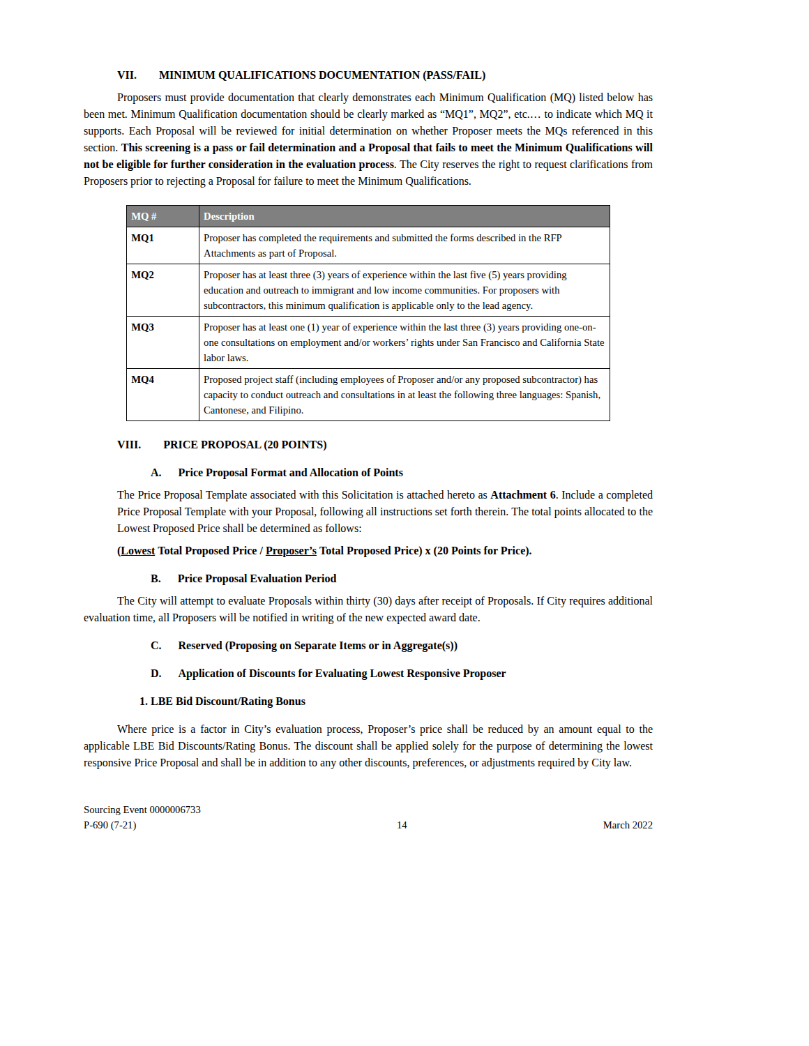VII. MINIMUM QUALIFICATIONS DOCUMENTATION (PASS/FAIL)
Proposers must provide documentation that clearly demonstrates each Minimum Qualification (MQ) listed below has been met. Minimum Qualification documentation should be clearly marked as “MQ1”, MQ2”, etc.… to indicate which MQ it supports. Each Proposal will be reviewed for initial determination on whether Proposer meets the MQs referenced in this section. This screening is a pass or fail determination and a Proposal that fails to meet the Minimum Qualifications will not be eligible for further consideration in the evaluation process. The City reserves the right to request clarifications from Proposers prior to rejecting a Proposal for failure to meet the Minimum Qualifications.
| MQ # | Description |
| --- | --- |
| MQ1 | Proposer has completed the requirements and submitted the forms described in the RFP Attachments as part of Proposal. |
| MQ2 | Proposer has at least three (3) years of experience within the last five (5) years providing education and outreach to immigrant and low income communities. For proposers with subcontractors, this minimum qualification is applicable only to the lead agency. |
| MQ3 | Proposer has at least one (1) year of experience within the last three (3) years providing one-on-one consultations on employment and/or workers’ rights under San Francisco and California State labor laws. |
| MQ4 | Proposed project staff (including employees of Proposer and/or any proposed subcontractor) has capacity to conduct outreach and consultations in at least the following three languages: Spanish, Cantonese, and Filipino. |
VIII. PRICE PROPOSAL (20 POINTS)
A. Price Proposal Format and Allocation of Points
The Price Proposal Template associated with this Solicitation is attached hereto as Attachment 6. Include a completed Price Proposal Template with your Proposal, following all instructions set forth therein. The total points allocated to the Lowest Proposed Price shall be determined as follows:
(Lowest Total Proposed Price / Proposer’s Total Proposed Price) x (20 Points for Price).
B. Price Proposal Evaluation Period
The City will attempt to evaluate Proposals within thirty (30) days after receipt of Proposals. If City requires additional evaluation time, all Proposers will be notified in writing of the new expected award date.
C. Reserved (Proposing on Separate Items or in Aggregate(s))
D. Application of Discounts for Evaluating Lowest Responsive Proposer
LBE Bid Discount/Rating Bonus
Where price is a factor in City’s evaluation process, Proposer’s price shall be reduced by an amount equal to the applicable LBE Bid Discounts/Rating Bonus. The discount shall be applied solely for the purpose of determining the lowest responsive Price Proposal and shall be in addition to any other discounts, preferences, or adjustments required by City law.
Sourcing Event 0000006733
P-690 (7-21)
14
March 2022